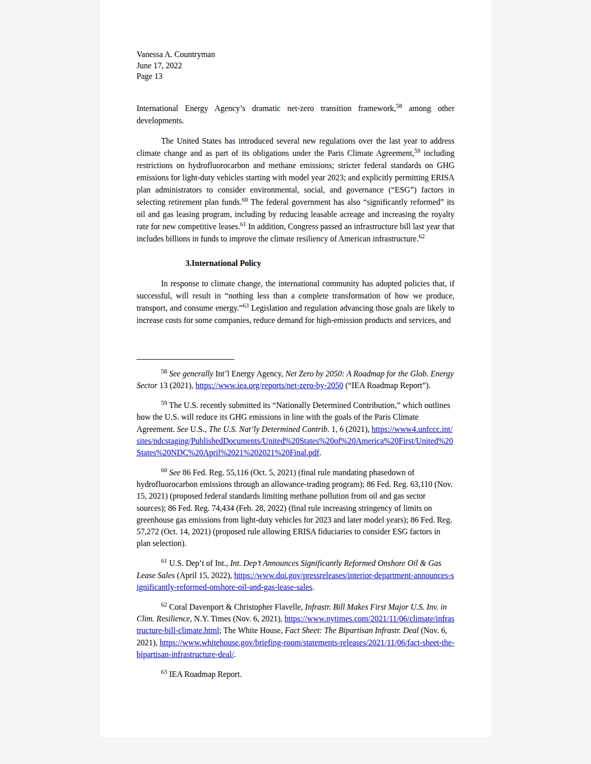Vanessa A. Countryman
June 17, 2022
Page 13
International Energy Agency’s dramatic net-zero transition framework,58 among other developments.
The United States has introduced several new regulations over the last year to address climate change and as part of its obligations under the Paris Climate Agreement,59 including restrictions on hydrofluorocarbon and methane emissions; stricter federal standards on GHG emissions for light-duty vehicles starting with model year 2023; and explicitly permitting ERISA plan administrators to consider environmental, social, and governance (“ESG”) factors in selecting retirement plan funds.60 The federal government has also “significantly reformed” its oil and gas leasing program, including by reducing leasable acreage and increasing the royalty rate for new competitive leases.61 In addition, Congress passed an infrastructure bill last year that includes billions in funds to improve the climate resiliency of American infrastructure.62
3. International Policy
In response to climate change, the international community has adopted policies that, if successful, will result in “nothing less than a complete transformation of how we produce, transport, and consume energy.”63 Legislation and regulation advancing those goals are likely to increase costs for some companies, reduce demand for high-emission products and services, and
58 See generally Int’l Energy Agency, Net Zero by 2050: A Roadmap for the Glob. Energy Sector 13 (2021), https://www.iea.org/reports/net-zero-by-2050 (“IEA Roadmap Report”).
59 The U.S. recently submitted its “Nationally Determined Contribution,” which outlines how the U.S. will reduce its GHG emissions in line with the goals of the Paris Climate Agreement. See U.S., The U.S. Nat’ly Determined Contrib. 1, 6 (2021), https://www4.unfccc.int/sites/ndcstaging/PublishedDocuments/United%20States%20of%20America%20First/United%20States%20NDC%20April%2021%202021%20Final.pdf.
60 See 86 Fed. Reg. 55,116 (Oct. 5, 2021) (final rule mandating phasedown of hydrofluorocarbon emissions through an allowance-trading program); 86 Fed. Reg. 63,110 (Nov. 15, 2021) (proposed federal standards limiting methane pollution from oil and gas sector sources); 86 Fed. Reg. 74,434 (Feb. 28, 2022) (final rule increasing stringency of limits on greenhouse gas emissions from light-duty vehicles for 2023 and later model years); 86 Fed. Reg. 57,272 (Oct. 14, 2021) (proposed rule allowing ERISA fiduciaries to consider ESG factors in plan selection).
61 U.S. Dep’t of Int., Int. Dep’t Announces Significantly Reformed Onshore Oil & Gas Lease Sales (April 15, 2022), https://www.doi.gov/pressreleases/interior-department-announces-significantly-reformed-onshore-oil-and-gas-lease-sales.
62 Coral Davenport & Christopher Flavelle, Infrastr. Bill Makes First Major U.S. Inv. in Clim. Resilience, N.Y. Times (Nov. 6, 2021), https://www.nytimes.com/2021/11/06/climate/infrastructure-bill-climate.html; The White House, Fact Sheet: The Bipartisan Infrastr. Deal (Nov. 6, 2021), https://www.whitehouse.gov/briefing-room/statements-releases/2021/11/06/fact-sheet-the-bipartisan-infrastructure-deal/.
63 IEA Roadmap Report.